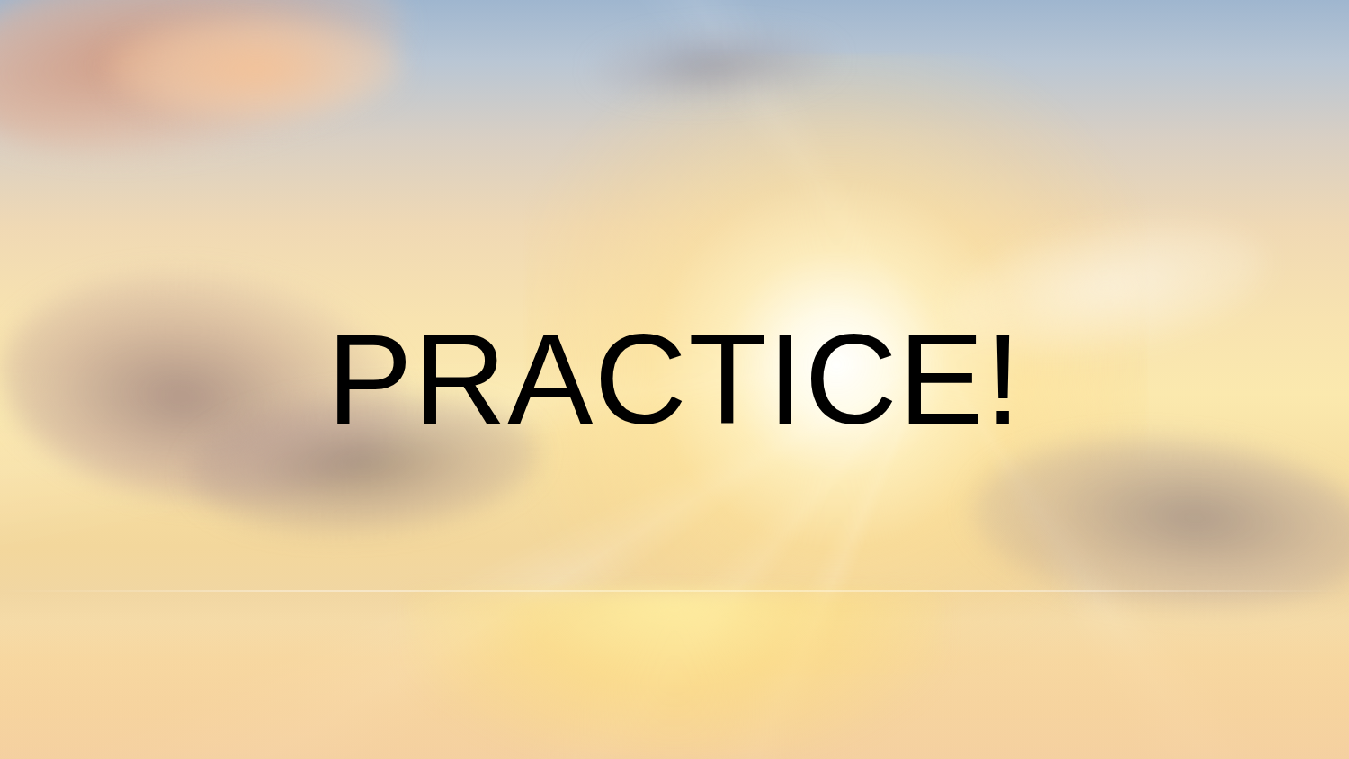PRACTICE!